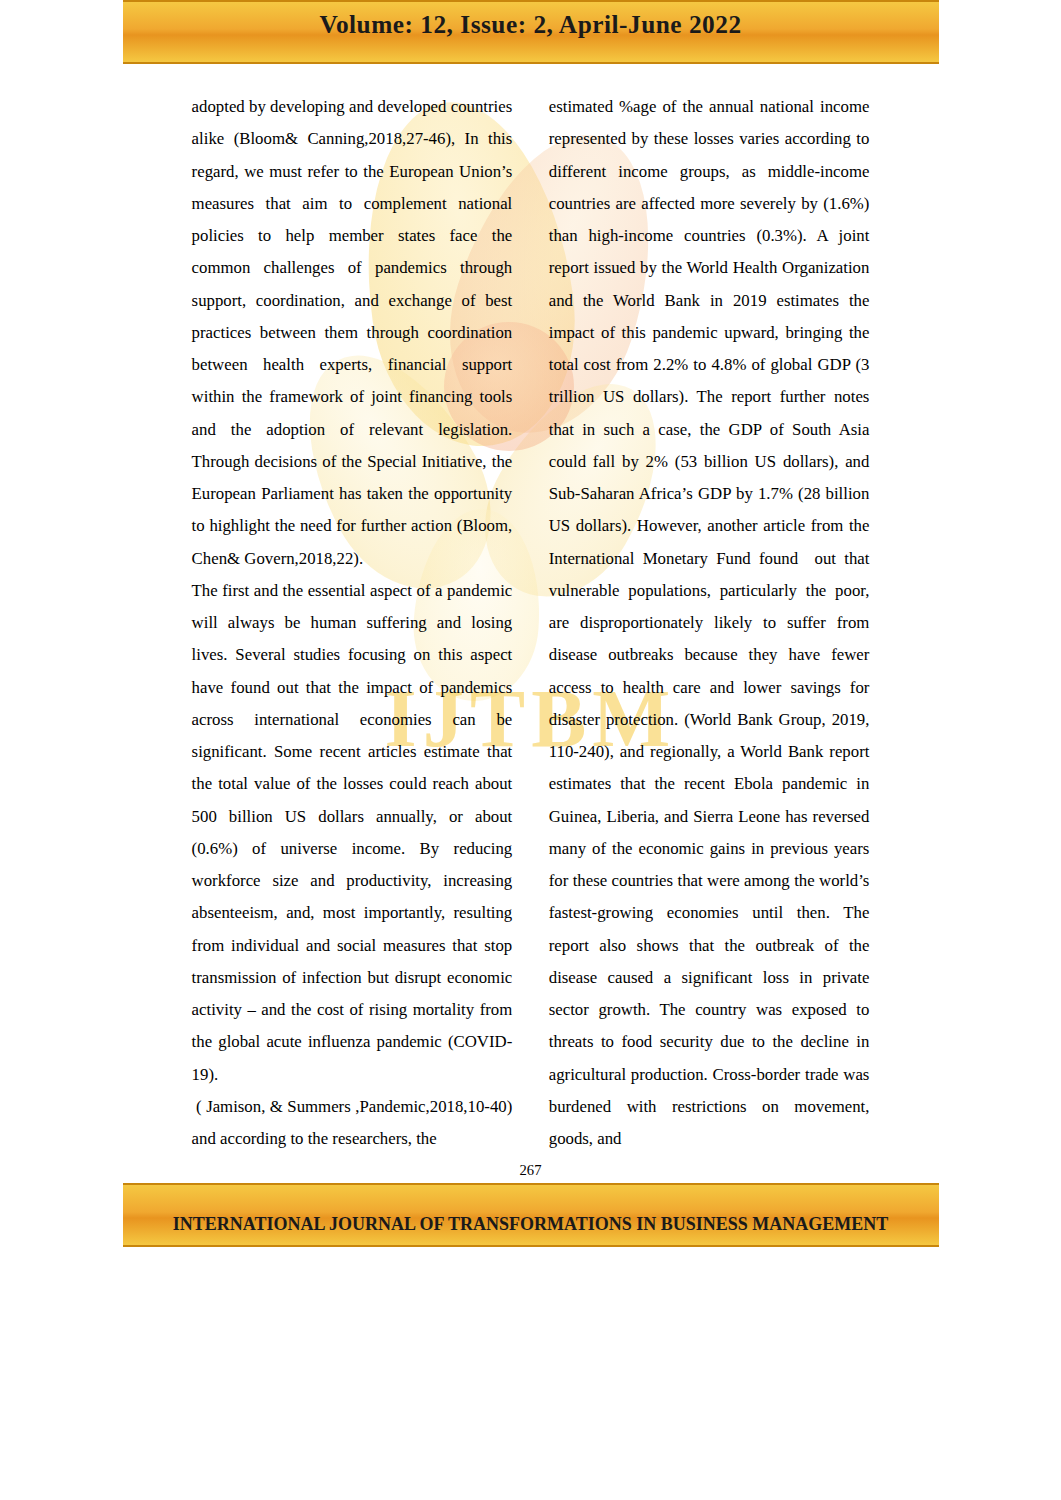Volume: 12, Issue: 2, April-June 2022
IJTBM
adopted by developing and developed countries alike (Bloom& Canning,2018,27-46), In this regard, we must refer to the European Union’s measures that aim to complement national policies to help member states face the common challenges of pandemics through support, coordination, and exchange of best practices between them through coordination between health experts, financial support within the framework of joint financing tools and the adoption of relevant legislation. Through decisions of the Special Initiative, the European Parliament has taken the opportunity to highlight the need for further action (Bloom, Chen& Govern,2018,22).
The first and the essential aspect of a pandemic will always be human suffering and losing lives. Several studies focusing on this aspect have found out that the impact of pandemics across international economies can be significant. Some recent articles estimate that the total value of the losses could reach about 500 billion US dollars annually, or about (0.6%) of universe income. By reducing workforce size and productivity, increasing absenteeism, and, most importantly, resulting from individual and social measures that stop transmission of infection but disrupt economic activity – and the cost of rising mortality from the global acute influenza pandemic (COVID-19).
( Jamison, & Summers ,Pandemic,2018,10-40) and according to the researchers, the
estimated %age of the annual national income represented by these losses varies according to different income groups, as middle-income countries are affected more severely by (1.6%) than high-income countries (0.3%). A joint report issued by the World Health Organization and the World Bank in 2019 estimates the impact of this pandemic upward, bringing the total cost from 2.2% to 4.8% of global GDP (3 trillion US dollars). The report further notes that in such a case, the GDP of South Asia could fall by 2% (53 billion US dollars), and Sub-Saharan Africa’s GDP by 1.7% (28 billion US dollars). However, another article from the International Monetary Fund found out that vulnerable populations, particularly the poor, are disproportionately likely to suffer from disease outbreaks because they have fewer access to health care and lower savings for disaster protection. (World Bank Group, 2019, 110-240), and regionally, a World Bank report estimates that the recent Ebola pandemic in Guinea, Liberia, and Sierra Leone has reversed many of the economic gains in previous years for these countries that were among the world’s fastest-growing economies until then. The report also shows that the outbreak of the disease caused a significant loss in private sector growth. The country was exposed to threats to food security due to the decline in agricultural production. Cross-border trade was burdened with restrictions on movement, goods, and
267
INTERNATIONAL JOURNAL OF TRANSFORMATIONS IN BUSINESS MANAGEMENT